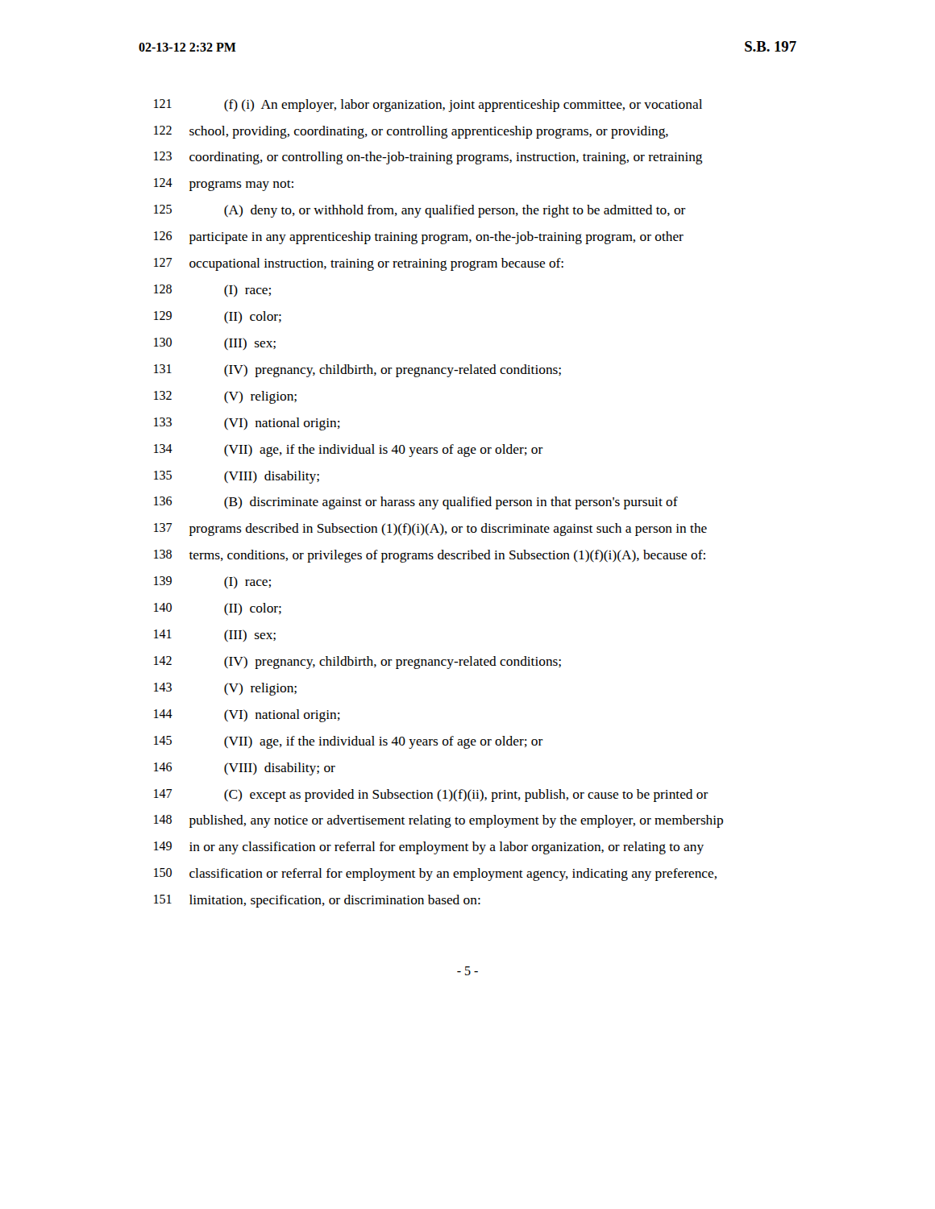02-13-12 2:32 PM S.B. 197
(f) (i) An employer, labor organization, joint apprenticeship committee, or vocational
school, providing, coordinating, or controlling apprenticeship programs, or providing,
coordinating, or controlling on-the-job-training programs, instruction, training, or retraining
programs may not:
(A) deny to, or withhold from, any qualified person, the right to be admitted to, or
participate in any apprenticeship training program, on-the-job-training program, or other
occupational instruction, training or retraining program because of:
(I) race;
(II) color;
(III) sex;
(IV) pregnancy, childbirth, or pregnancy-related conditions;
(V) religion;
(VI) national origin;
(VII) age, if the individual is 40 years of age or older; or
(VIII) disability;
(B) discriminate against or harass any qualified person in that person's pursuit of
programs described in Subsection (1)(f)(i)(A), or to discriminate against such a person in the
terms, conditions, or privileges of programs described in Subsection (1)(f)(i)(A), because of:
(I) race;
(II) color;
(III) sex;
(IV) pregnancy, childbirth, or pregnancy-related conditions;
(V) religion;
(VI) national origin;
(VII) age, if the individual is 40 years of age or older; or
(VIII) disability; or
(C) except as provided in Subsection (1)(f)(ii), print, publish, or cause to be printed or
published, any notice or advertisement relating to employment by the employer, or membership
in or any classification or referral for employment by a labor organization, or relating to any
classification or referral for employment by an employment agency, indicating any preference,
limitation, specification, or discrimination based on:
- 5 -